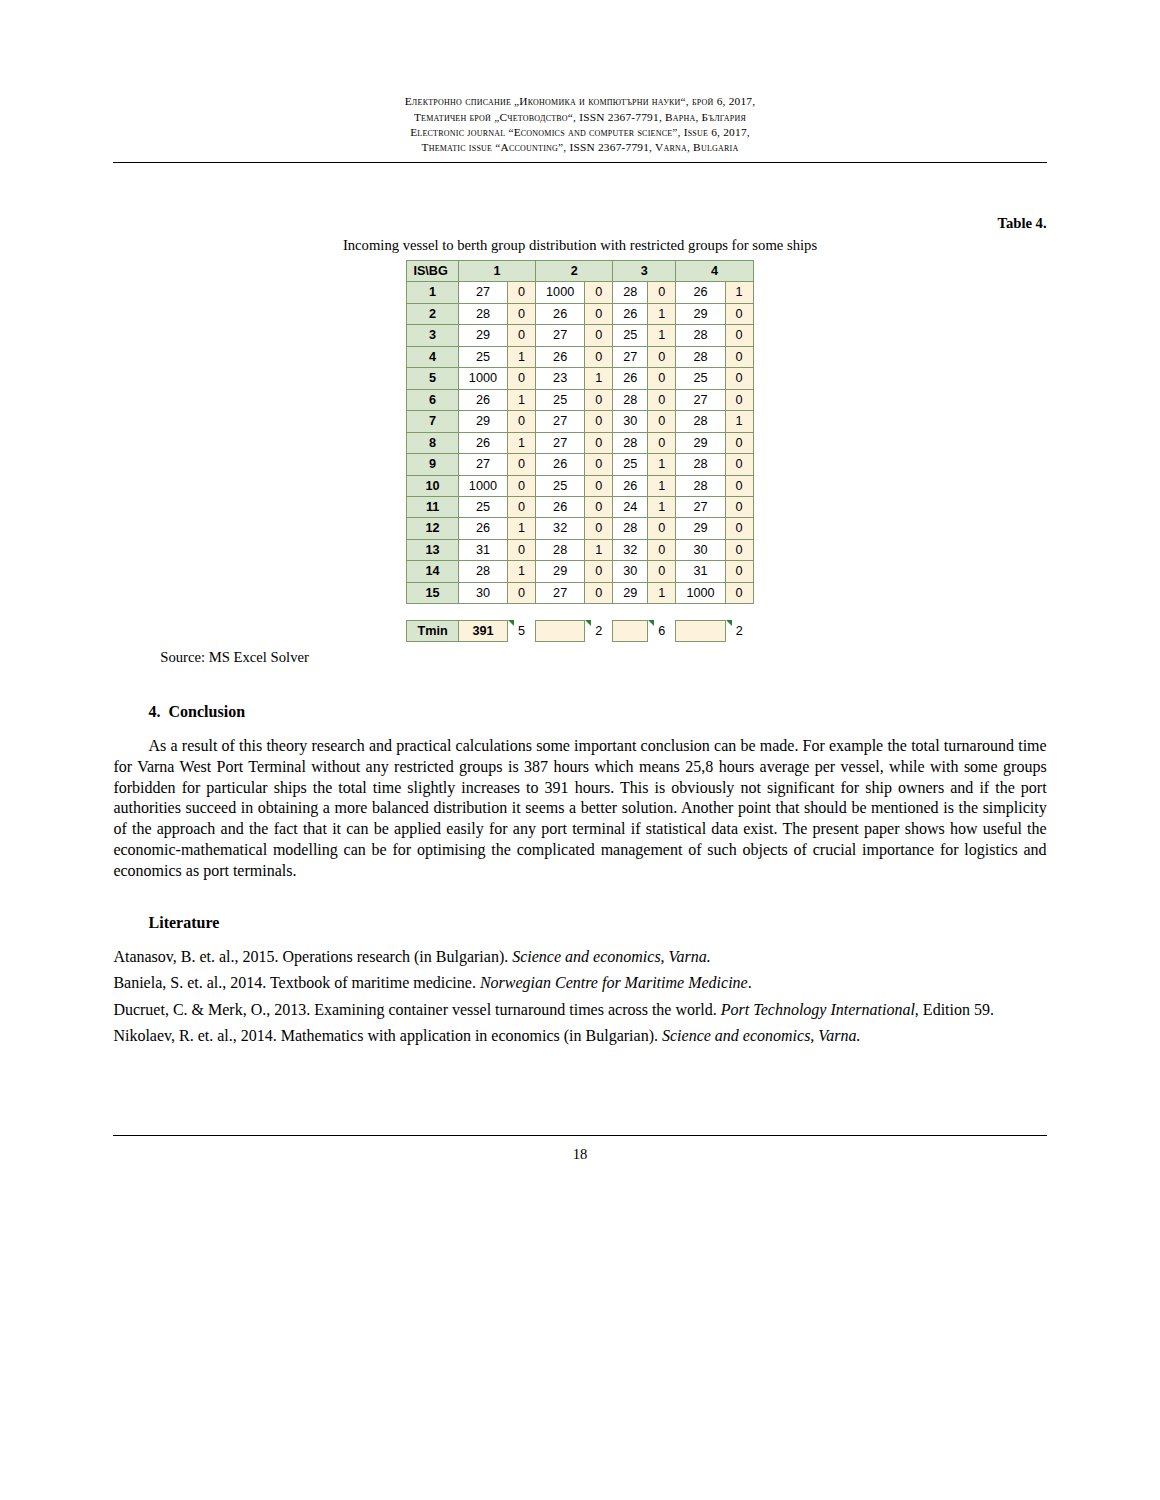Електронно списание „Икономика и компютърни науки“, брой 6, 2017,
Тематичен брой „Счетоводство“, ISSN 2367-7791, Варна, България
Electronic journal “Economics and computer science”, Issue 6, 2017,
Thematic issue “Accounting”, ISSN 2367-7791, Varna, Bulgaria
Table 4.
Incoming vessel to berth group distribution with restricted groups for some ships
| IS\BG | 1 | 2 | 3 | 4 |
| --- | --- | --- | --- | --- |
| 1 | 27 | 0 | 1000 | 0 | 28 | 0 | 26 | 1 |
| 2 | 28 | 0 | 26 | 0 | 26 | 1 | 29 | 0 |
| 3 | 29 | 0 | 27 | 0 | 25 | 1 | 28 | 0 |
| 4 | 25 | 1 | 26 | 0 | 27 | 0 | 28 | 0 |
| 5 | 1000 | 0 | 23 | 1 | 26 | 0 | 25 | 0 |
| 6 | 26 | 1 | 25 | 0 | 28 | 0 | 27 | 0 |
| 7 | 29 | 0 | 27 | 0 | 30 | 0 | 28 | 1 |
| 8 | 26 | 1 | 27 | 0 | 28 | 0 | 29 | 0 |
| 9 | 27 | 0 | 26 | 0 | 25 | 1 | 28 | 0 |
| 10 | 1000 | 0 | 25 | 0 | 26 | 1 | 28 | 0 |
| 11 | 25 | 0 | 26 | 0 | 24 | 1 | 27 | 0 |
| 12 | 26 | 1 | 32 | 0 | 28 | 0 | 29 | 0 |
| 13 | 31 | 0 | 28 | 1 | 32 | 0 | 30 | 0 |
| 14 | 28 | 1 | 29 | 0 | 30 | 0 | 31 | 0 |
| 15 | 30 | 0 | 27 | 0 | 29 | 1 | 1000 | 0 |
| Tmin | 391 | 5 | | 2 | | 6 | | 2 |
Source: MS Excel Solver
4. Conclusion
As a result of this theory research and practical calculations some important conclusion can be made. For example the total turnaround time for Varna West Port Terminal without any restricted groups is 387 hours which means 25,8 hours average per vessel, while with some groups forbidden for particular ships the total time slightly increases to 391 hours. This is obviously not significant for ship owners and if the port authorities succeed in obtaining a more balanced distribution it seems a better solution. Another point that should be mentioned is the simplicity of the approach and the fact that it can be applied easily for any port terminal if statistical data exist. The present paper shows how useful the economic-mathematical modelling can be for optimising the complicated management of such objects of crucial importance for logistics and economics as port terminals.
Literature
Atanasov, B. et. al., 2015. Operations research (in Bulgarian). Science and economics, Varna.
Baniela, S. et. al., 2014. Textbook of maritime medicine. Norwegian Centre for Maritime Medicine.
Ducruet, C. & Merk, O., 2013. Examining container vessel turnaround times across the world. Port Technology International, Edition 59.
Nikolaev, R. et. al., 2014. Mathematics with application in economics (in Bulgarian). Science and economics, Varna.
18